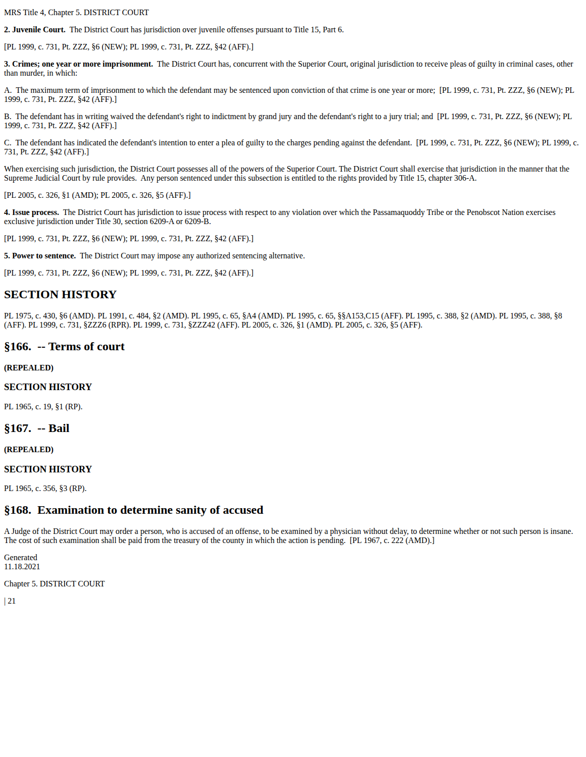MRS Title 4, Chapter 5. DISTRICT COURT
2. Juvenile Court. The District Court has jurisdiction over juvenile offenses pursuant to Title 15, Part 6.
[PL 1999, c. 731, Pt. ZZZ, §6 (NEW); PL 1999, c. 731, Pt. ZZZ, §42 (AFF).]
3. Crimes; one year or more imprisonment. The District Court has, concurrent with the Superior Court, original jurisdiction to receive pleas of guilty in criminal cases, other than murder, in which:
A. The maximum term of imprisonment to which the defendant may be sentenced upon conviction of that crime is one year or more; [PL 1999, c. 731, Pt. ZZZ, §6 (NEW); PL 1999, c. 731, Pt. ZZZ, §42 (AFF).]
B. The defendant has in writing waived the defendant's right to indictment by grand jury and the defendant's right to a jury trial; and [PL 1999, c. 731, Pt. ZZZ, §6 (NEW); PL 1999, c. 731, Pt. ZZZ, §42 (AFF).]
C. The defendant has indicated the defendant's intention to enter a plea of guilty to the charges pending against the defendant. [PL 1999, c. 731, Pt. ZZZ, §6 (NEW); PL 1999, c. 731, Pt. ZZZ, §42 (AFF).]
When exercising such jurisdiction, the District Court possesses all of the powers of the Superior Court. The District Court shall exercise that jurisdiction in the manner that the Supreme Judicial Court by rule provides. Any person sentenced under this subsection is entitled to the rights provided by Title 15, chapter 306-A.
[PL 2005, c. 326, §1 (AMD); PL 2005, c. 326, §5 (AFF).]
4. Issue process. The District Court has jurisdiction to issue process with respect to any violation over which the Passamaquoddy Tribe or the Penobscot Nation exercises exclusive jurisdiction under Title 30, section 6209-A or 6209-B.
[PL 1999, c. 731, Pt. ZZZ, §6 (NEW); PL 1999, c. 731, Pt. ZZZ, §42 (AFF).]
5. Power to sentence. The District Court may impose any authorized sentencing alternative.
[PL 1999, c. 731, Pt. ZZZ, §6 (NEW); PL 1999, c. 731, Pt. ZZZ, §42 (AFF).]
SECTION HISTORY
PL 1975, c. 430, §6 (AMD). PL 1991, c. 484, §2 (AMD). PL 1995, c. 65, §A4 (AMD). PL 1995, c. 65, §§A153,C15 (AFF). PL 1995, c. 388, §2 (AMD). PL 1995, c. 388, §8 (AFF). PL 1999, c. 731, §ZZZ6 (RPR). PL 1999, c. 731, §ZZZ42 (AFF). PL 2005, c. 326, §1 (AMD). PL 2005, c. 326, §5 (AFF).
§166. -- Terms of court
(REPEALED)
SECTION HISTORY
PL 1965, c. 19, §1 (RP).
§167. -- Bail
(REPEALED)
SECTION HISTORY
PL 1965, c. 356, §3 (RP).
§168. Examination to determine sanity of accused
A Judge of the District Court may order a person, who is accused of an offense, to be examined by a physician without delay, to determine whether or not such person is insane. The cost of such examination shall be paid from the treasury of the county in which the action is pending. [PL 1967, c. 222 (AMD).]
Generated
11.18.2021
Chapter 5. DISTRICT COURT
| 21